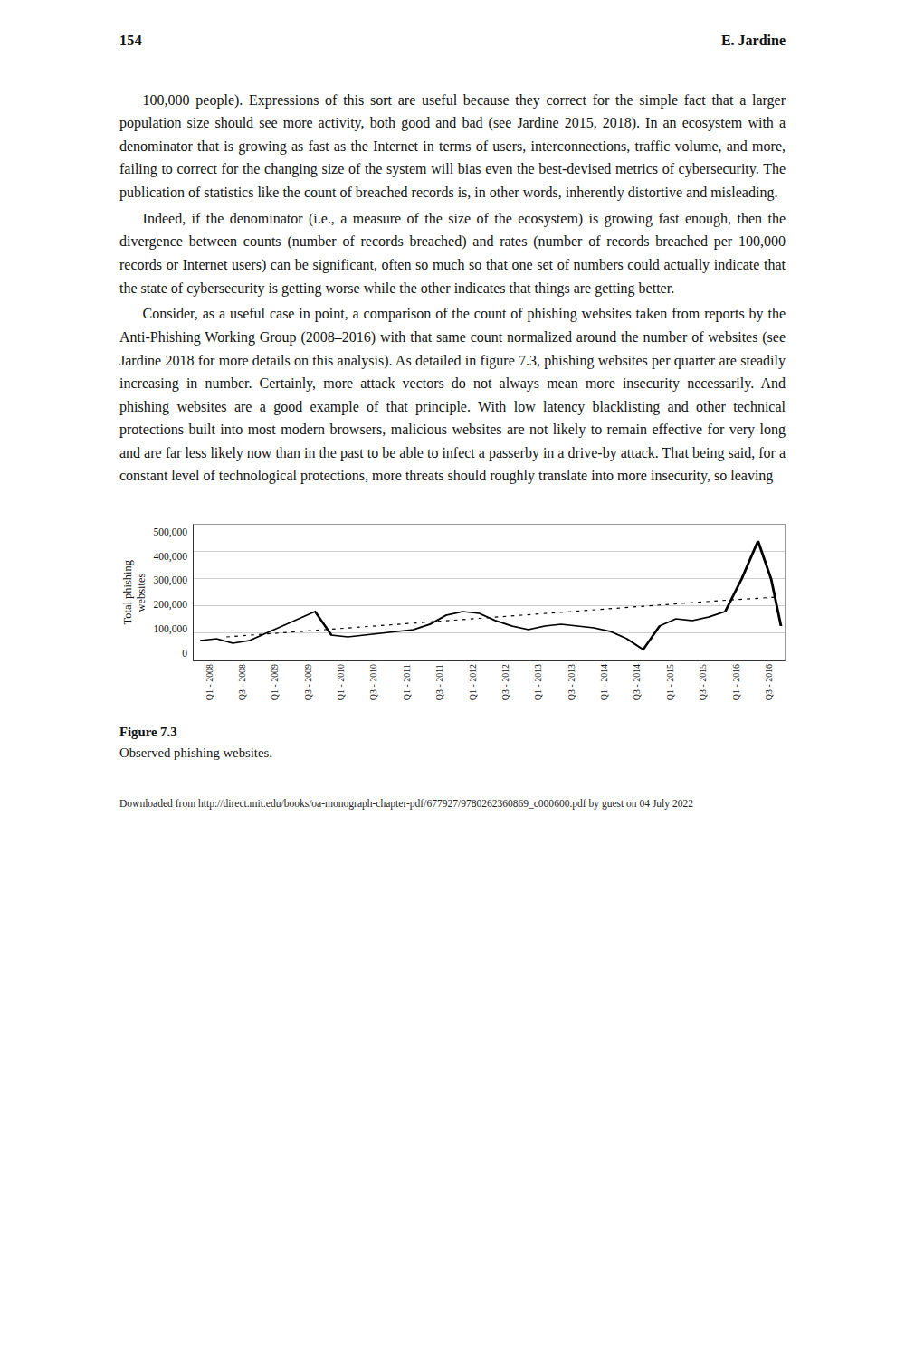154 E. Jardine
100,000 people). Expressions of this sort are useful because they correct for the simple fact that a larger population size should see more activity, both good and bad (see Jardine 2015, 2018). In an ecosystem with a denominator that is growing as fast as the Internet in terms of users, interconnections, traffic volume, and more, failing to correct for the changing size of the system will bias even the best-devised metrics of cybersecurity. The publication of statistics like the count of breached records is, in other words, inherently distortive and misleading.
Indeed, if the denominator (i.e., a measure of the size of the ecosystem) is growing fast enough, then the divergence between counts (number of records breached) and rates (number of records breached per 100,000 records or Internet users) can be significant, often so much so that one set of numbers could actually indicate that the state of cybersecurity is getting worse while the other indicates that things are getting better.
Consider, as a useful case in point, a comparison of the count of phishing websites taken from reports by the Anti-Phishing Working Group (2008–2016) with that same count normalized around the number of websites (see Jardine 2018 for more details on this analysis). As detailed in figure 7.3, phishing websites per quarter are steadily increasing in number. Certainly, more attack vectors do not always mean more insecurity necessarily. And phishing websites are a good example of that principle. With low latency blacklisting and other technical protections built into most modern browsers, malicious websites are not likely to remain effective for very long and are far less likely now than in the past to be able to infect a passerby in a drive-by attack. That being said, for a constant level of technological protections, more threats should roughly translate into more insecurity, so leaving
Total phishing
websites
500,000 400,000 300,000 200,000 100,000 0
Q1 - 2008 Q3 - 2008 Q1 - 2009 Q3 - 2009 Q1 - 2010 Q3 - 2010 Q1 - 2011 Q3 - 2011 Q1 - 2012 Q3 - 2012 Q1 - 2013 Q3 - 2013 Q1 - 2014 Q3 - 2014 Q1 - 2015 Q3 - 2015 Q1 - 2016 Q3 - 2016
Figure 7.3 Observed phishing websites.
Downloaded from http://direct.mit.edu/books/oa-monograph-chapter-pdf/677927/9780262360869_c000600.pdf by guest on 04 July 2022